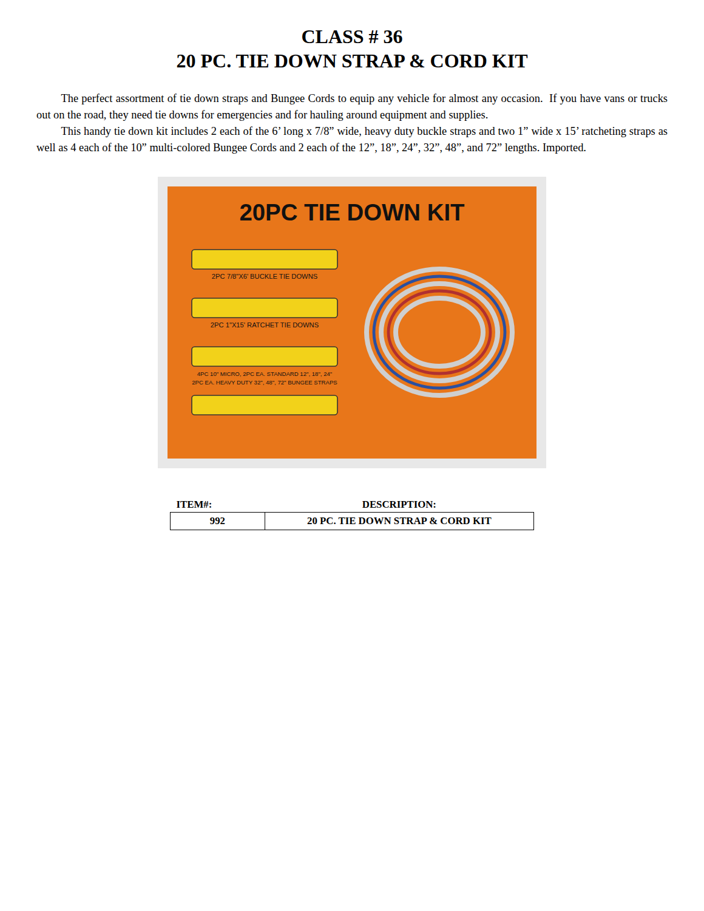CLASS # 36 20 PC. TIE DOWN STRAP & CORD KIT
The perfect assortment of tie down straps and Bungee Cords to equip any vehicle for almost any occasion. If you have vans or trucks out on the road, they need tie downs for emergencies and for hauling around equipment and supplies.
This handy tie down kit includes 2 each of the 6’ long x 7/8” wide, heavy duty buckle straps and two 1” wide x 15’ ratcheting straps as well as 4 each of the 10” multi-colored Bungee Cords and 2 each of the 12”, 18”, 24”, 32”, 48”, and 72” lengths. Imported.
| ITEM#: | DESCRIPTION: |
| --- | --- |
| 992 | 20 PC. TIE DOWN STRAP & CORD KIT |